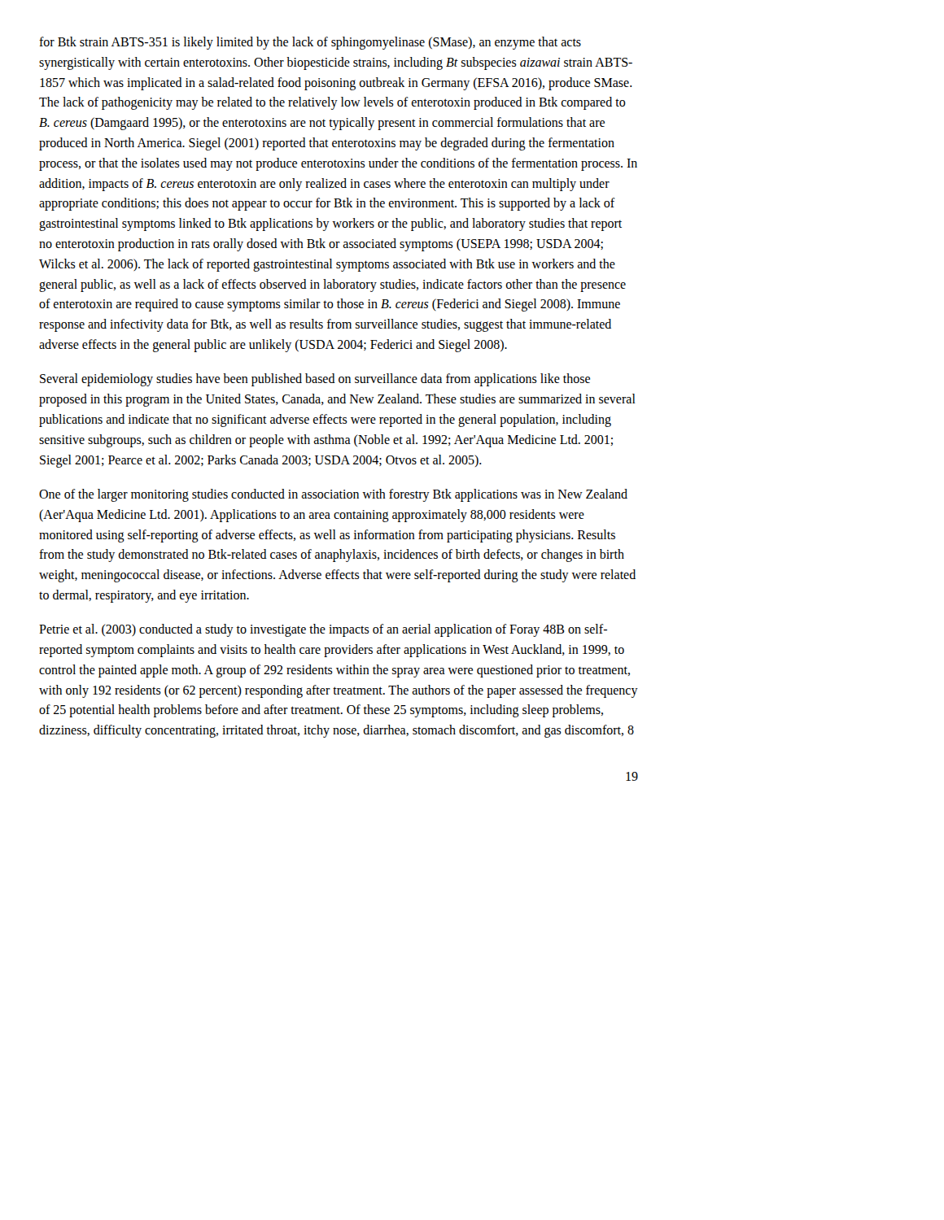for Btk strain ABTS-351 is likely limited by the lack of sphingomyelinase (SMase), an enzyme that acts synergistically with certain enterotoxins. Other biopesticide strains, including Bt subspecies aizawai strain ABTS-1857 which was implicated in a salad-related food poisoning outbreak in Germany (EFSA 2016), produce SMase. The lack of pathogenicity may be related to the relatively low levels of enterotoxin produced in Btk compared to B. cereus (Damgaard 1995), or the enterotoxins are not typically present in commercial formulations that are produced in North America. Siegel (2001) reported that enterotoxins may be degraded during the fermentation process, or that the isolates used may not produce enterotoxins under the conditions of the fermentation process. In addition, impacts of B. cereus enterotoxin are only realized in cases where the enterotoxin can multiply under appropriate conditions; this does not appear to occur for Btk in the environment. This is supported by a lack of gastrointestinal symptoms linked to Btk applications by workers or the public, and laboratory studies that report no enterotoxin production in rats orally dosed with Btk or associated symptoms (USEPA 1998; USDA 2004; Wilcks et al. 2006). The lack of reported gastrointestinal symptoms associated with Btk use in workers and the general public, as well as a lack of effects observed in laboratory studies, indicate factors other than the presence of enterotoxin are required to cause symptoms similar to those in B. cereus (Federici and Siegel 2008). Immune response and infectivity data for Btk, as well as results from surveillance studies, suggest that immune-related adverse effects in the general public are unlikely (USDA 2004; Federici and Siegel 2008).
Several epidemiology studies have been published based on surveillance data from applications like those proposed in this program in the United States, Canada, and New Zealand. These studies are summarized in several publications and indicate that no significant adverse effects were reported in the general population, including sensitive subgroups, such as children or people with asthma (Noble et al. 1992; Aer'Aqua Medicine Ltd. 2001; Siegel 2001; Pearce et al. 2002; Parks Canada 2003; USDA 2004; Otvos et al. 2005).
One of the larger monitoring studies conducted in association with forestry Btk applications was in New Zealand (Aer'Aqua Medicine Ltd. 2001). Applications to an area containing approximately 88,000 residents were monitored using self-reporting of adverse effects, as well as information from participating physicians. Results from the study demonstrated no Btk-related cases of anaphylaxis, incidences of birth defects, or changes in birth weight, meningococcal disease, or infections. Adverse effects that were self-reported during the study were related to dermal, respiratory, and eye irritation.
Petrie et al. (2003) conducted a study to investigate the impacts of an aerial application of Foray 48B on self-reported symptom complaints and visits to health care providers after applications in West Auckland, in 1999, to control the painted apple moth. A group of 292 residents within the spray area were questioned prior to treatment, with only 192 residents (or 62 percent) responding after treatment. The authors of the paper assessed the frequency of 25 potential health problems before and after treatment. Of these 25 symptoms, including sleep problems, dizziness, difficulty concentrating, irritated throat, itchy nose, diarrhea, stomach discomfort, and gas discomfort, 8
19